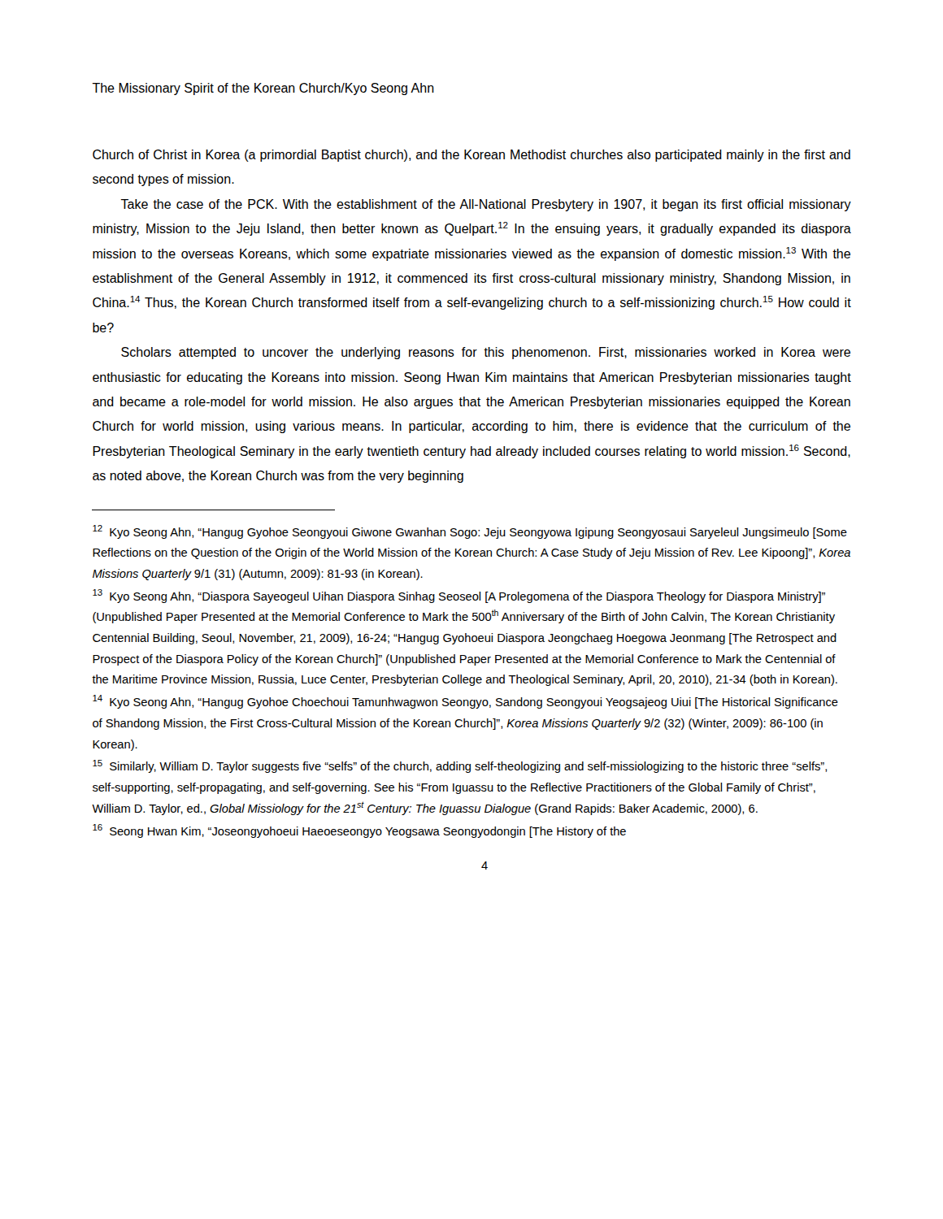The Missionary Spirit of the Korean Church/Kyo Seong Ahn
Church of Christ in Korea (a primordial Baptist church), and the Korean Methodist churches also participated mainly in the first and second types of mission.
Take the case of the PCK. With the establishment of the All-National Presbytery in 1907, it began its first official missionary ministry, Mission to the Jeju Island, then better known as Quelpart.12 In the ensuing years, it gradually expanded its diaspora mission to the overseas Koreans, which some expatriate missionaries viewed as the expansion of domestic mission.13 With the establishment of the General Assembly in 1912, it commenced its first cross-cultural missionary ministry, Shandong Mission, in China.14 Thus, the Korean Church transformed itself from a self-evangelizing church to a self-missionizing church.15 How could it be?
Scholars attempted to uncover the underlying reasons for this phenomenon. First, missionaries worked in Korea were enthusiastic for educating the Koreans into mission. Seong Hwan Kim maintains that American Presbyterian missionaries taught and became a role-model for world mission. He also argues that the American Presbyterian missionaries equipped the Korean Church for world mission, using various means. In particular, according to him, there is evidence that the curriculum of the Presbyterian Theological Seminary in the early twentieth century had already included courses relating to world mission.16 Second, as noted above, the Korean Church was from the very beginning
12 Kyo Seong Ahn, “Hangug Gyohoe Seongyoui Giwone Gwanhan Sogo: Jeju Seongyowa Igipung Seongyosaui Saryeleul Jungsimeulo [Some Reflections on the Question of the Origin of the World Mission of the Korean Church: A Case Study of Jeju Mission of Rev. Lee Kipoong]”, Korea Missions Quarterly 9/1 (31) (Autumn, 2009): 81-93 (in Korean).
13 Kyo Seong Ahn, “Diaspora Sayeogeul Uihan Diaspora Sinhag Seoseol [A Prolegomena of the Diaspora Theology for Diaspora Ministry]” (Unpublished Paper Presented at the Memorial Conference to Mark the 500th Anniversary of the Birth of John Calvin, The Korean Christianity Centennial Building, Seoul, November, 21, 2009), 16-24; “Hangug Gyohoeui Diaspora Jeongchaeg Hoegowa Jeonmang [The Retrospect and Prospect of the Diaspora Policy of the Korean Church]” (Unpublished Paper Presented at the Memorial Conference to Mark the Centennial of the Maritime Province Mission, Russia, Luce Center, Presbyterian College and Theological Seminary, April, 20, 2010), 21-34 (both in Korean).
14 Kyo Seong Ahn, “Hangug Gyohoe Choechoui Tamunhwagwon Seongyo, Sandong Seongyoui Yeogsajeog Uiui [The Historical Significance of Shandong Mission, the First Cross-Cultural Mission of the Korean Church]”, Korea Missions Quarterly 9/2 (32) (Winter, 2009): 86-100 (in Korean).
15 Similarly, William D. Taylor suggests five “selfs” of the church, adding self-theologizing and self-missiologizing to the historic three “selfs”, self-supporting, self-propagating, and self-governing. See his “From Iguassu to the Reflective Practitioners of the Global Family of Christ”, William D. Taylor, ed., Global Missiology for the 21st Century: The Iguassu Dialogue (Grand Rapids: Baker Academic, 2000), 6.
16 Seong Hwan Kim, “Joseongyohoeui Haeoeseongyo Yeogsawa Seongyodongin [The History of the
4